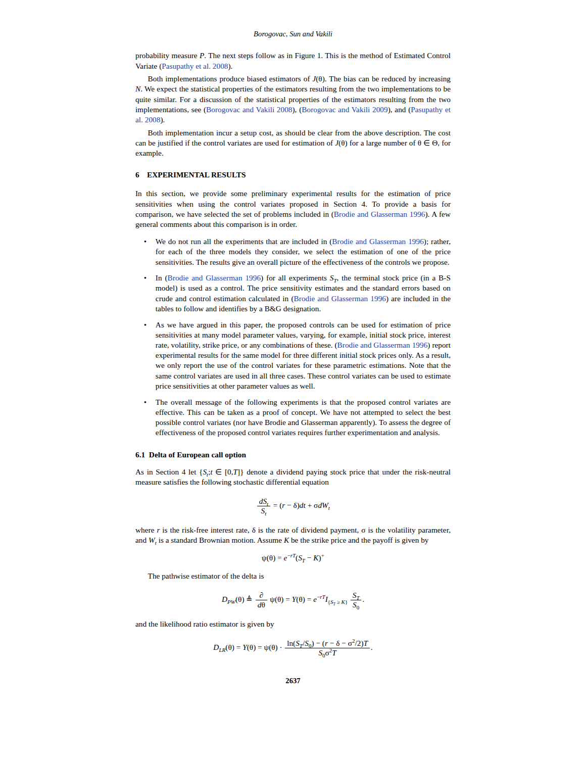Borogovac, Sun and Vakili
probability measure P. The next steps follow as in Figure 1. This is the method of Estimated Control Variate (Pasupathy et al. 2008).
Both implementations produce biased estimators of J(θ). The bias can be reduced by increasing N. We expect the statistical properties of the estimators resulting from the two implementations to be quite similar. For a discussion of the statistical properties of the estimators resulting from the two implementations, see (Borogovac and Vakili 2008), (Borogovac and Vakili 2009), and (Pasupathy et al. 2008).
Both implementation incur a setup cost, as should be clear from the above description. The cost can be justified if the control variates are used for estimation of J(θ) for a large number of θ ∈ Θ, for example.
6 EXPERIMENTAL RESULTS
In this section, we provide some preliminary experimental results for the estimation of price sensitivities when using the control variates proposed in Section 4. To provide a basis for comparison, we have selected the set of problems included in (Brodie and Glasserman 1996). A few general comments about this comparison is in order.
We do not run all the experiments that are included in (Brodie and Glasserman 1996); rather, for each of the three models they consider, we select the estimation of one of the price sensitivities. The results give an overall picture of the effectiveness of the controls we propose.
In (Brodie and Glasserman 1996) for all experiments ST, the terminal stock price (in a B-S model) is used as a control. The price sensitivity estimates and the standard errors based on crude and control estimation calculated in (Brodie and Glasserman 1996) are included in the tables to follow and identifies by a B&G designation.
As we have argued in this paper, the proposed controls can be used for estimation of price sensitivities at many model parameter values, varying, for example, initial stock price, interest rate, volatility, strike price, or any combinations of these. (Brodie and Glasserman 1996) report experimental results for the same model for three different initial stock prices only. As a result, we only report the use of the control variates for these parametric estimations. Note that the same control variates are used in all three cases. These control variates can be used to estimate price sensitivities at other parameter values as well.
The overall message of the following experiments is that the proposed control variates are effective. This can be taken as a proof of concept. We have not attempted to select the best possible control variates (nor have Brodie and Glasserman apparently). To assess the degree of effectiveness of the proposed control variates requires further experimentation and analysis.
6.1 Delta of European call option
As in Section 4 let {St;t ∈ [0,T]} denote a dividend paying stock price that under the risk-neutral measure satisfies the following stochastic differential equation
dSt St = (r − δ)dt + σdWt
where r is the risk-free interest rate, δ is the rate of dividend payment, σ is the volatility parameter, and Wt is a standard Brownian motion. Assume K be the strike price and the payoff is given by
ψ(θ) = e−rT(ST − K)+
The pathwise estimator of the delta is
DPW(θ) ≜ ∂dθ ψ(θ) = Y(θ) = e−rTI{ST ≥ K} ST S0.
and the likelihood ratio estimator is given by
DLR(θ) = Y(θ) = ψ(θ) · ln(ST/S0) − (r − δ − σ2/2)T S0σ2T.
2637